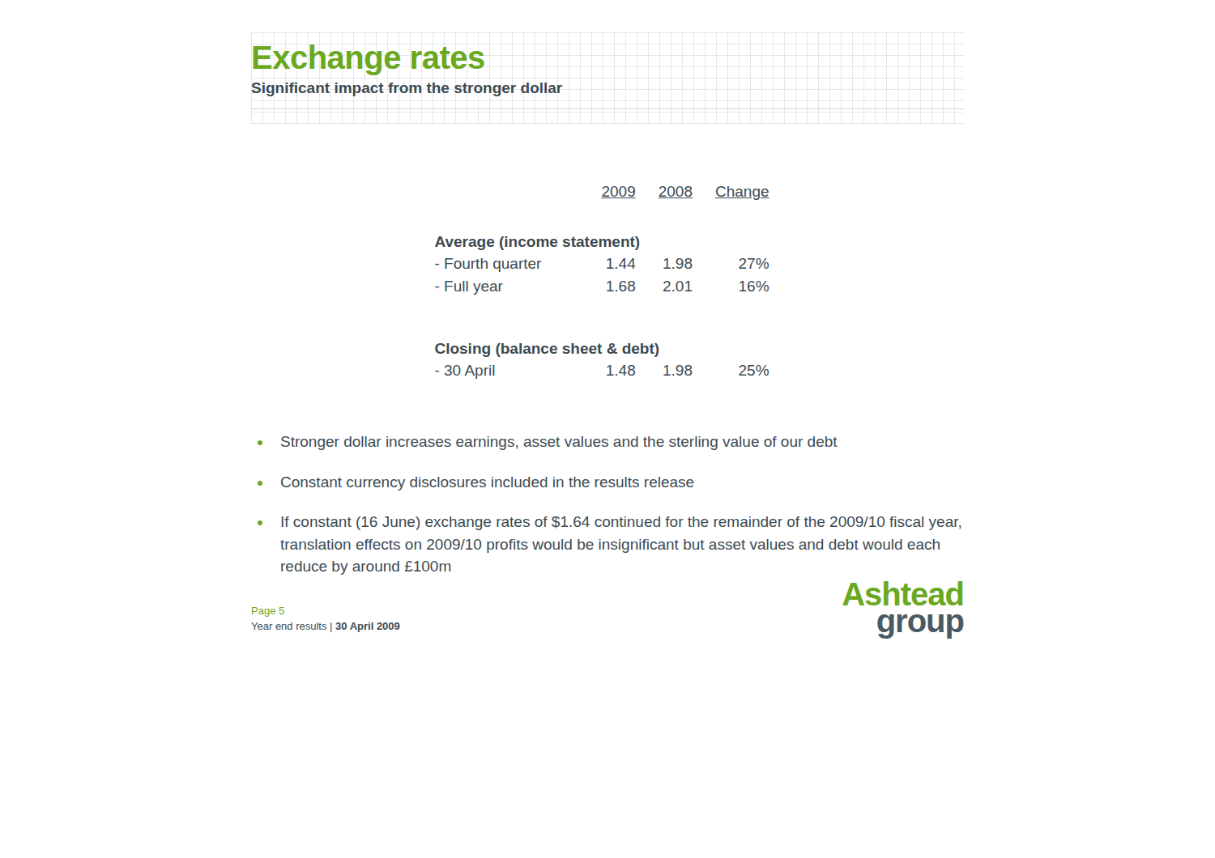Exchange rates
Significant impact from the stronger dollar
| | 2009 | 2008 | Change |
| --- | --- | --- | --- |
| Average (income statement) |
| - Fourth quarter | 1.44 | 1.98 | 27% |
| - Full year | 1.68 | 2.01 | 16% |
| Closing (balance sheet & debt) |
| - 30 April | 1.48 | 1.98 | 25% |
Stronger dollar increases earnings, asset values and the sterling value of our debt
Constant currency disclosures included in the results release
If constant (16 June) exchange rates of $1.64 continued for the remainder of the 2009/10 fiscal year, translation effects on 2009/10 profits would be insignificant but asset values and debt would each reduce by around £100m
Page 5
Year end results | 30 April 2009
Ashtead group